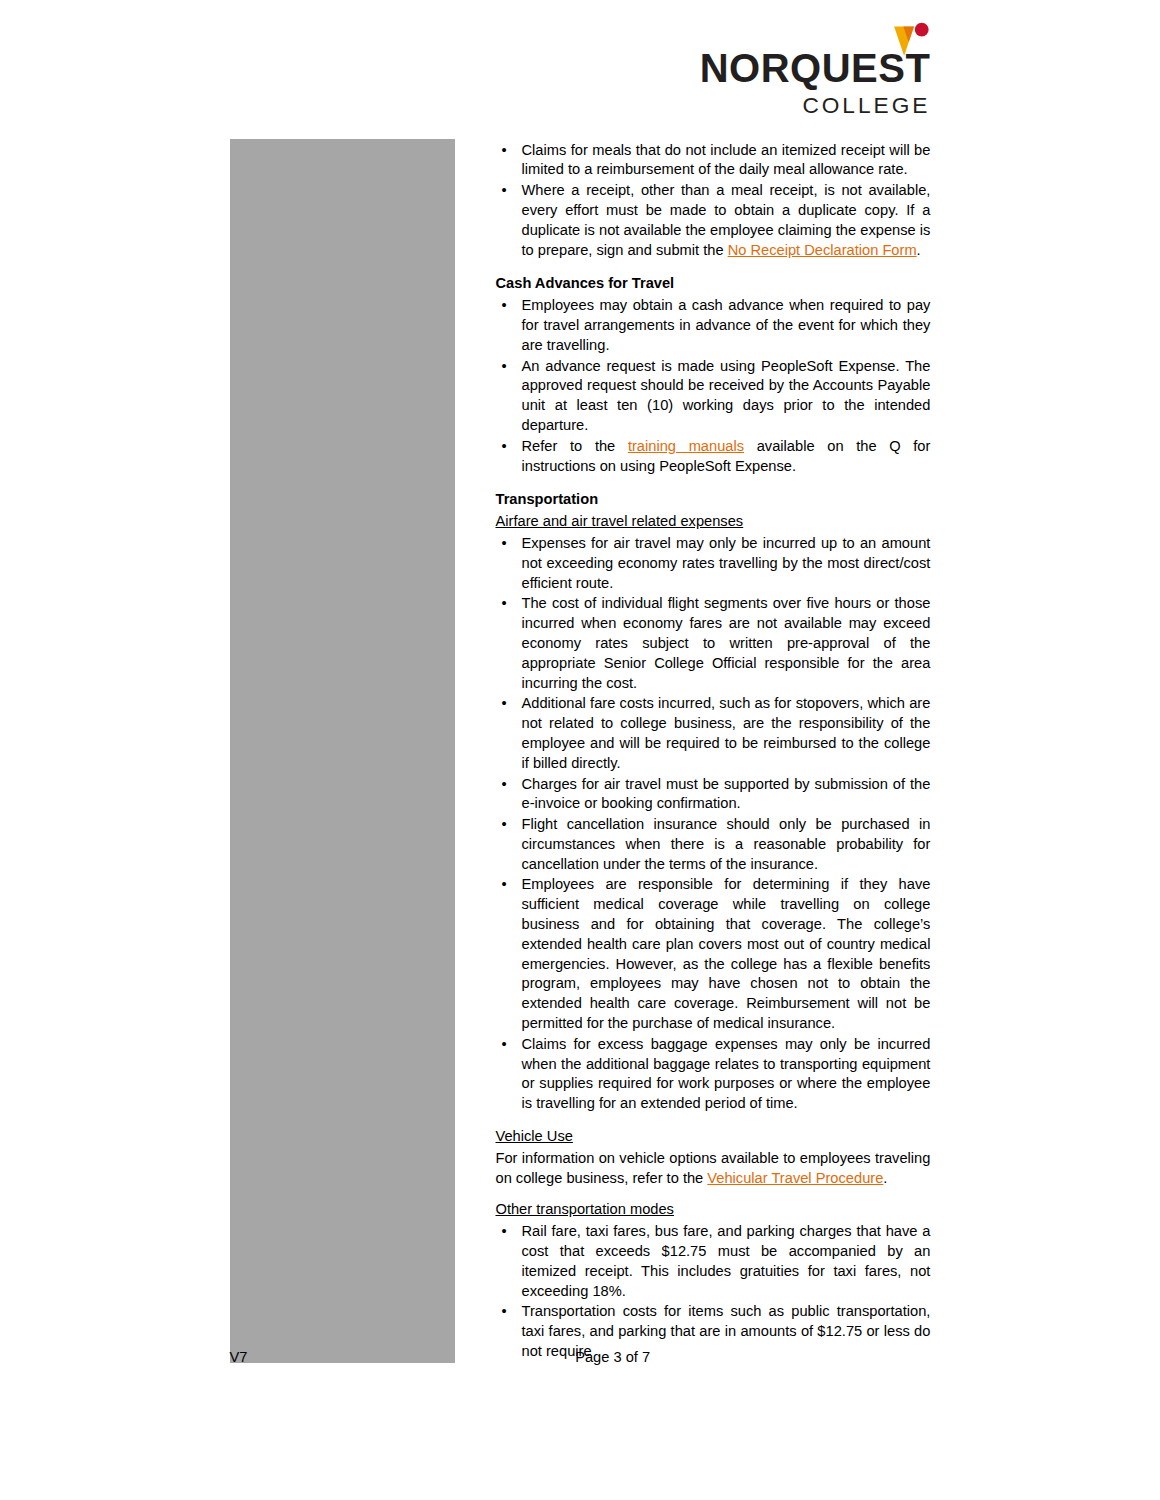NORQUEST
COLLEGE
Claims for meals that do not include an itemized receipt will be limited to a reimbursement of the daily meal allowance rate.
Where a receipt, other than a meal receipt, is not available, every effort must be made to obtain a duplicate copy. If a duplicate is not available the employee claiming the expense is to prepare, sign and submit the No Receipt Declaration Form.
Cash Advances for Travel
Employees may obtain a cash advance when required to pay for travel arrangements in advance of the event for which they are travelling.
An advance request is made using PeopleSoft Expense. The approved request should be received by the Accounts Payable unit at least ten (10) working days prior to the intended departure.
Refer to the training manuals available on the Q for instructions on using PeopleSoft Expense.
Transportation
Airfare and air travel related expenses
Expenses for air travel may only be incurred up to an amount not exceeding economy rates travelling by the most direct/cost efficient route.
The cost of individual flight segments over five hours or those incurred when economy fares are not available may exceed economy rates subject to written pre-approval of the appropriate Senior College Official responsible for the area incurring the cost.
Additional fare costs incurred, such as for stopovers, which are not related to college business, are the responsibility of the employee and will be required to be reimbursed to the college if billed directly.
Charges for air travel must be supported by submission of the e-invoice or booking confirmation.
Flight cancellation insurance should only be purchased in circumstances when there is a reasonable probability for cancellation under the terms of the insurance.
Employees are responsible for determining if they have sufficient medical coverage while travelling on college business and for obtaining that coverage. The college’s extended health care plan covers most out of country medical emergencies. However, as the college has a flexible benefits program, employees may have chosen not to obtain the extended health care coverage. Reimbursement will not be permitted for the purchase of medical insurance.
Claims for excess baggage expenses may only be incurred when the additional baggage relates to transporting equipment or supplies required for work purposes or where the employee is travelling for an extended period of time.
Vehicle Use
For information on vehicle options available to employees traveling on college business, refer to the Vehicular Travel Procedure.
Other transportation modes
Rail fare, taxi fares, bus fare, and parking charges that have a cost that exceeds $12.75 must be accompanied by an itemized receipt. This includes gratuities for taxi fares, not exceeding 18%.
Transportation costs for items such as public transportation, taxi fares, and parking that are in amounts of $12.75 or less do not require
V7
Page 3 of 7